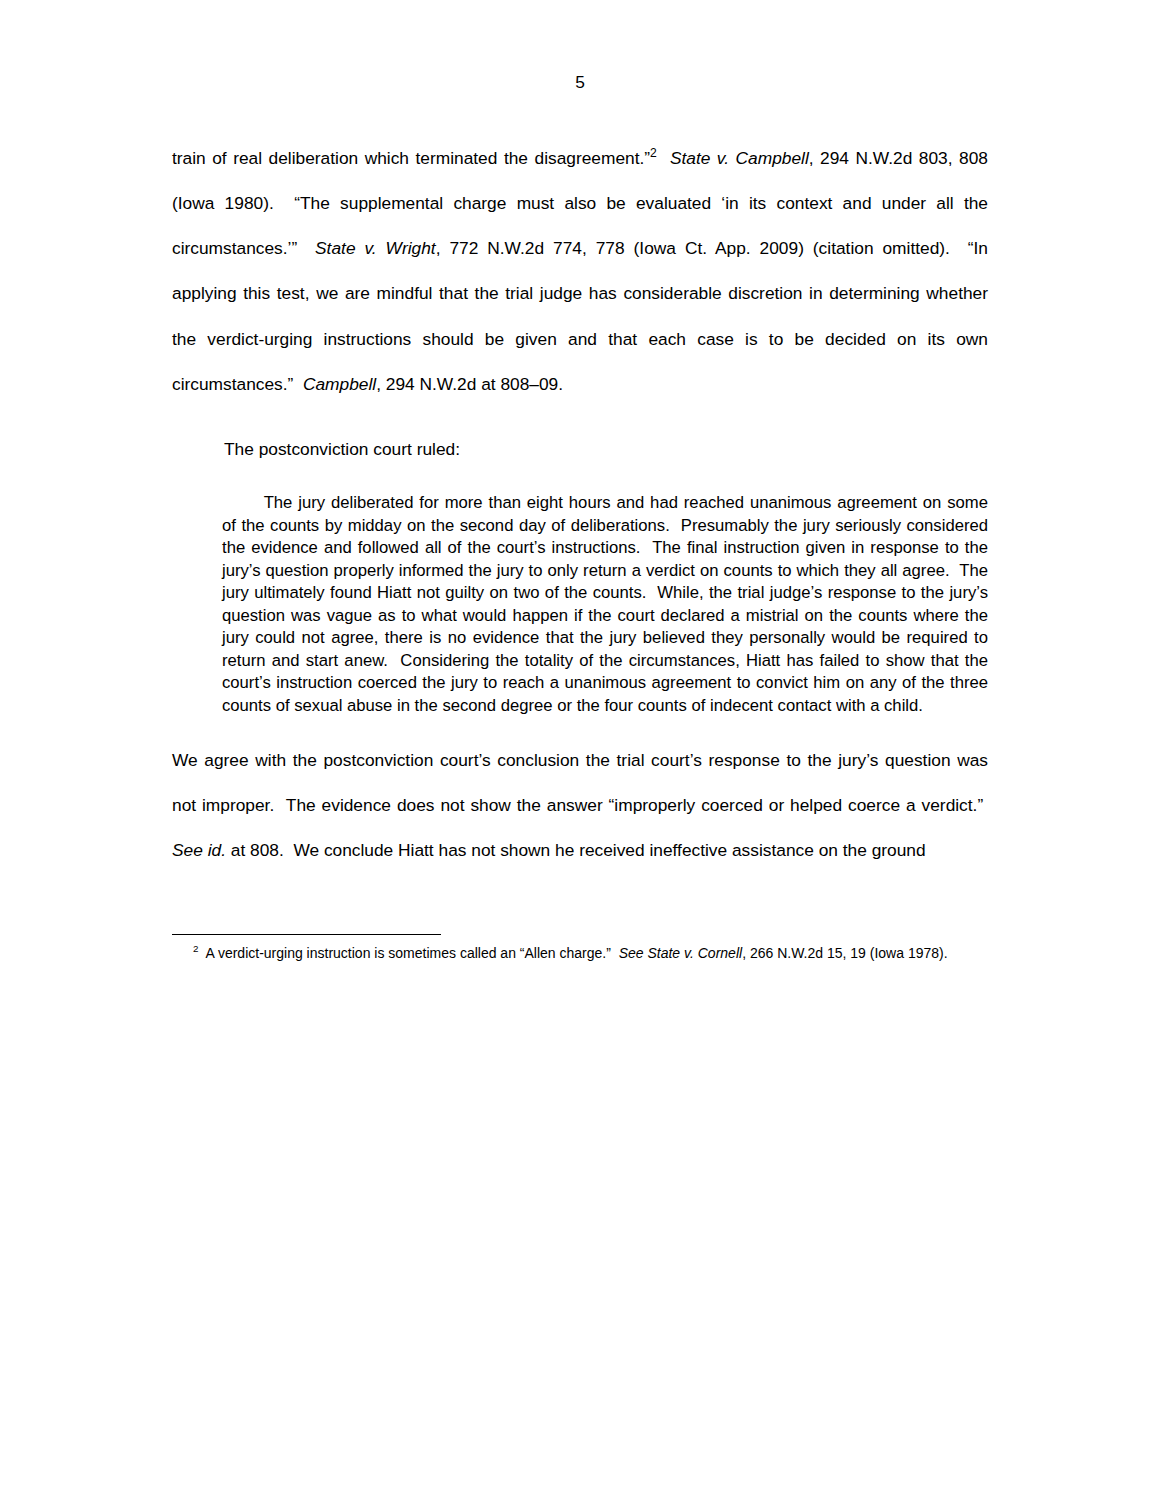5
train of real deliberation which terminated the disagreement.”2 State v. Campbell, 294 N.W.2d 803, 808 (Iowa 1980). “The supplemental charge must also be evaluated ‘in its context and under all the circumstances.’” State v. Wright, 772 N.W.2d 774, 778 (Iowa Ct. App. 2009) (citation omitted). “In applying this test, we are mindful that the trial judge has considerable discretion in determining whether the verdict-urging instructions should be given and that each case is to be decided on its own circumstances.” Campbell, 294 N.W.2d at 808–09.
The postconviction court ruled:
The jury deliberated for more than eight hours and had reached unanimous agreement on some of the counts by midday on the second day of deliberations. Presumably the jury seriously considered the evidence and followed all of the court’s instructions. The final instruction given in response to the jury’s question properly informed the jury to only return a verdict on counts to which they all agree. The jury ultimately found Hiatt not guilty on two of the counts. While, the trial judge’s response to the jury’s question was vague as to what would happen if the court declared a mistrial on the counts where the jury could not agree, there is no evidence that the jury believed they personally would be required to return and start anew. Considering the totality of the circumstances, Hiatt has failed to show that the court’s instruction coerced the jury to reach a unanimous agreement to convict him on any of the three counts of sexual abuse in the second degree or the four counts of indecent contact with a child.
We agree with the postconviction court’s conclusion the trial court’s response to the jury’s question was not improper. The evidence does not show the answer “improperly coerced or helped coerce a verdict.” See id. at 808. We conclude Hiatt has not shown he received ineffective assistance on the ground
2 A verdict-urging instruction is sometimes called an “Allen charge.” See State v. Cornell, 266 N.W.2d 15, 19 (Iowa 1978).